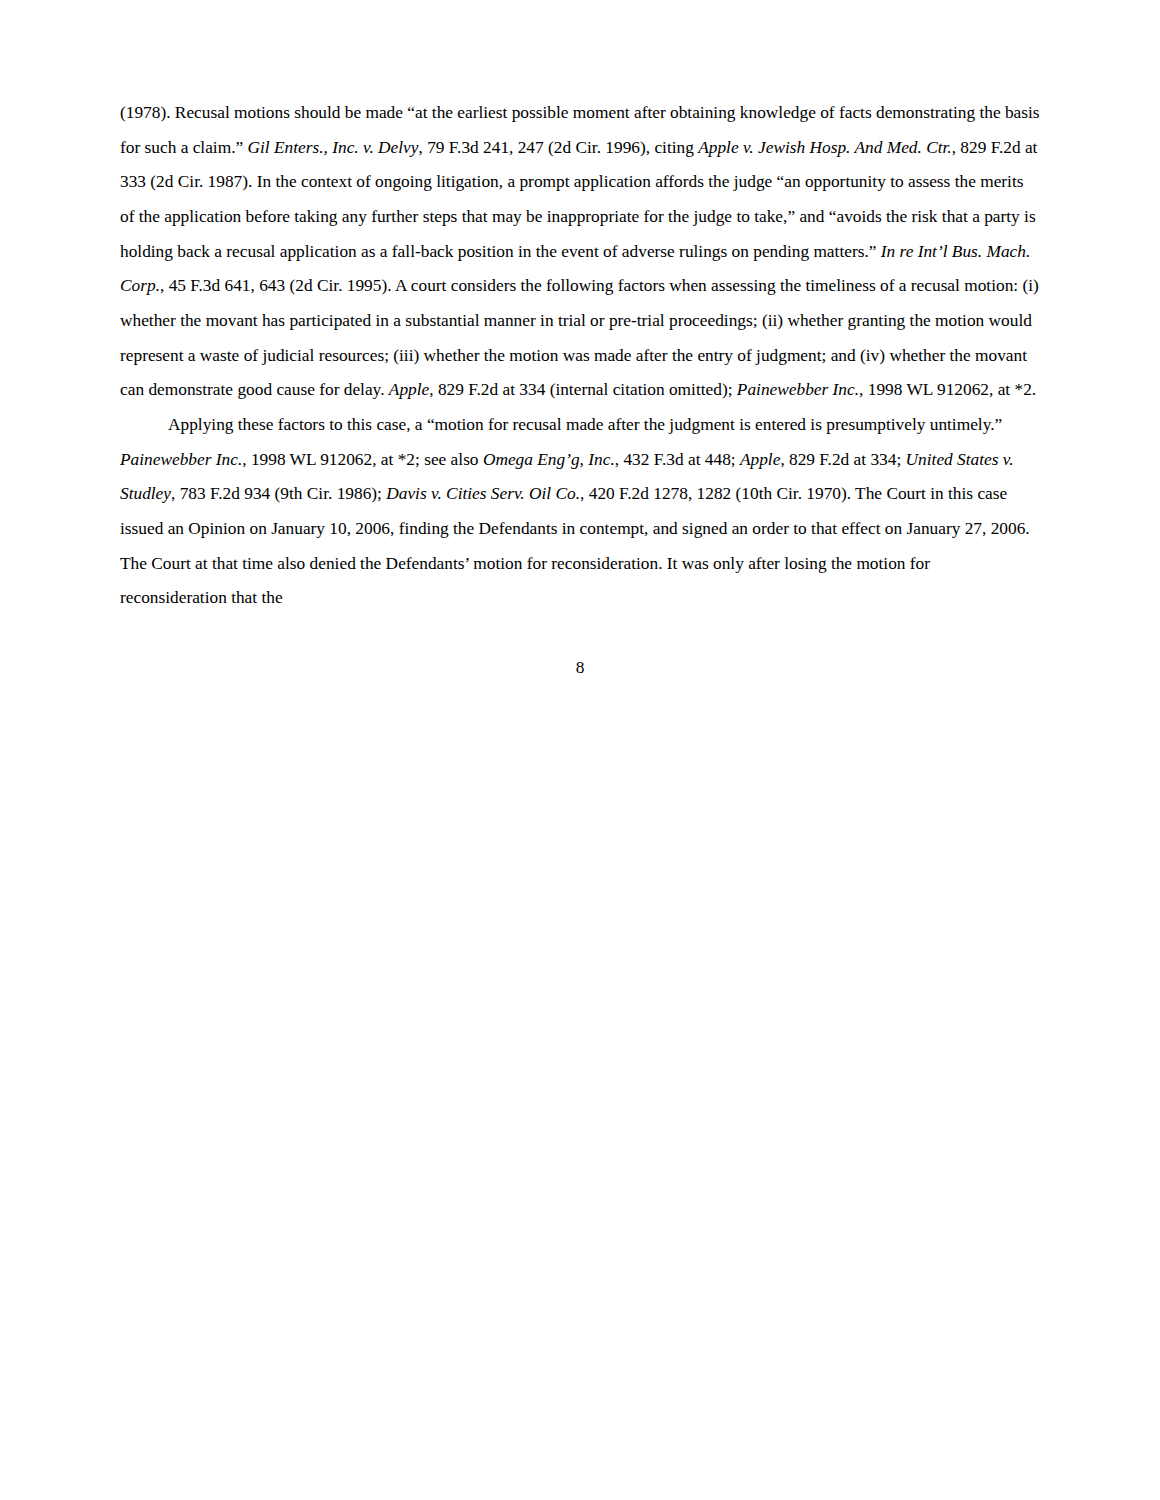(1978). Recusal motions should be made “at the earliest possible moment after obtaining knowledge of facts demonstrating the basis for such a claim.” Gil Enters., Inc. v. Delvy, 79 F.3d 241, 247 (2d Cir. 1996), citing Apple v. Jewish Hosp. And Med. Ctr., 829 F.2d at 333 (2d Cir. 1987). In the context of ongoing litigation, a prompt application affords the judge “an opportunity to assess the merits of the application before taking any further steps that may be inappropriate for the judge to take,” and “avoids the risk that a party is holding back a recusal application as a fall-back position in the event of adverse rulings on pending matters.” In re Int’l Bus. Mach. Corp., 45 F.3d 641, 643 (2d Cir. 1995). A court considers the following factors when assessing the timeliness of a recusal motion: (i) whether the movant has participated in a substantial manner in trial or pre-trial proceedings; (ii) whether granting the motion would represent a waste of judicial resources; (iii) whether the motion was made after the entry of judgment; and (iv) whether the movant can demonstrate good cause for delay. Apple, 829 F.2d at 334 (internal citation omitted); Painewebber Inc., 1998 WL 912062, at *2.
Applying these factors to this case, a “motion for recusal made after the judgment is entered is presumptively untimely.” Painewebber Inc., 1998 WL 912062, at *2; see also Omega Eng’g, Inc., 432 F.3d at 448; Apple, 829 F.2d at 334; United States v. Studley, 783 F.2d 934 (9th Cir. 1986); Davis v. Cities Serv. Oil Co., 420 F.2d 1278, 1282 (10th Cir. 1970). The Court in this case issued an Opinion on January 10, 2006, finding the Defendants in contempt, and signed an order to that effect on January 27, 2006. The Court at that time also denied the Defendants’ motion for reconsideration. It was only after losing the motion for reconsideration that the
8